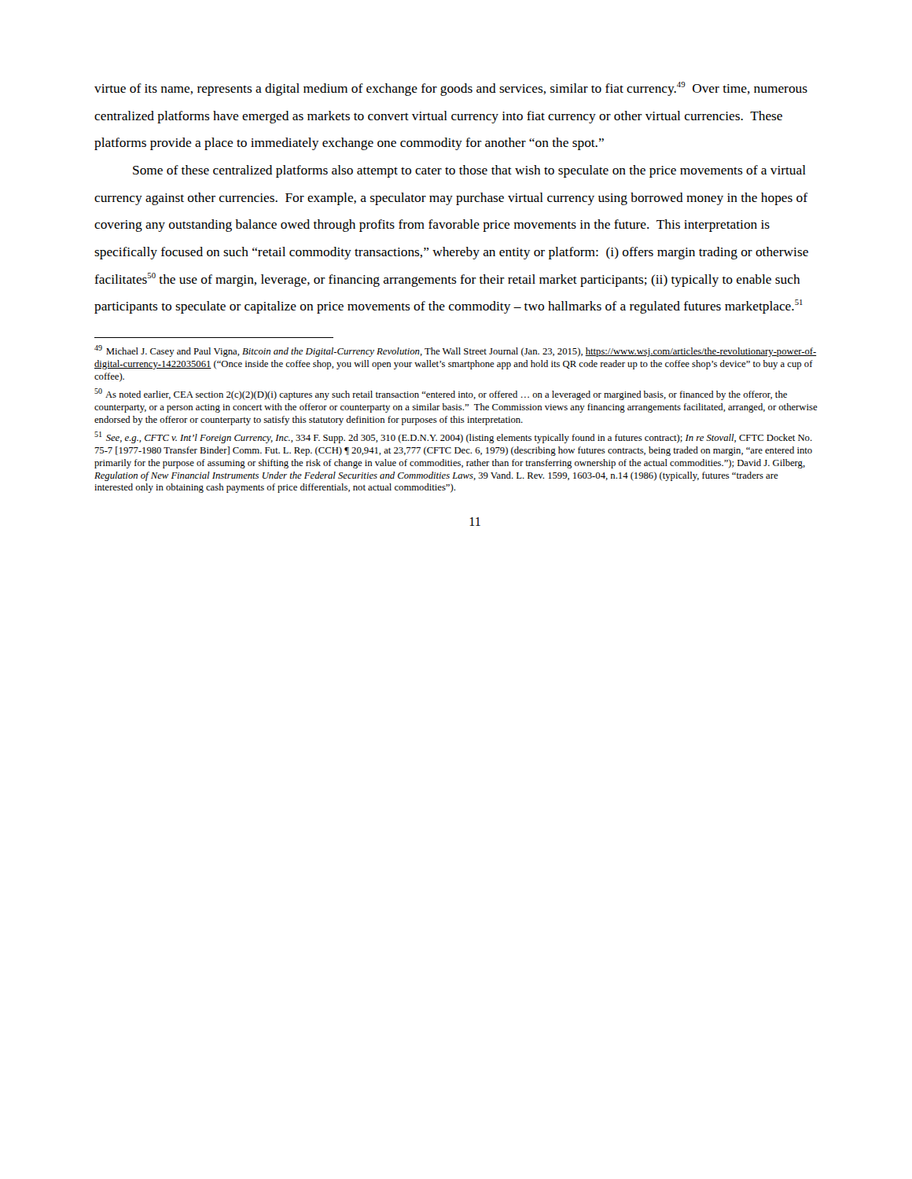virtue of its name, represents a digital medium of exchange for goods and services, similar to fiat currency.49 Over time, numerous centralized platforms have emerged as markets to convert virtual currency into fiat currency or other virtual currencies. These platforms provide a place to immediately exchange one commodity for another “on the spot.”
Some of these centralized platforms also attempt to cater to those that wish to speculate on the price movements of a virtual currency against other currencies. For example, a speculator may purchase virtual currency using borrowed money in the hopes of covering any outstanding balance owed through profits from favorable price movements in the future. This interpretation is specifically focused on such “retail commodity transactions,” whereby an entity or platform: (i) offers margin trading or otherwise facilitates50 the use of margin, leverage, or financing arrangements for their retail market participants; (ii) typically to enable such participants to speculate or capitalize on price movements of the commodity – two hallmarks of a regulated futures marketplace.51
49 Michael J. Casey and Paul Vigna, Bitcoin and the Digital-Currency Revolution, The Wall Street Journal (Jan. 23, 2015), https://www.wsj.com/articles/the-revolutionary-power-of-digital-currency-1422035061 (“Once inside the coffee shop, you will open your wallet’s smartphone app and hold its QR code reader up to the coffee shop’s device” to buy a cup of coffee).
50 As noted earlier, CEA section 2(c)(2)(D)(i) captures any such retail transaction “entered into, or offered … on a leveraged or margined basis, or financed by the offeror, the counterparty, or a person acting in concert with the offeror or counterparty on a similar basis.” The Commission views any financing arrangements facilitated, arranged, or otherwise endorsed by the offeror or counterparty to satisfy this statutory definition for purposes of this interpretation.
51 See, e.g., CFTC v. Int’l Foreign Currency, Inc., 334 F. Supp. 2d 305, 310 (E.D.N.Y. 2004) (listing elements typically found in a futures contract); In re Stovall, CFTC Docket No. 75-7 [1977-1980 Transfer Binder] Comm. Fut. L. Rep. (CCH) ¶ 20,941, at 23,777 (CFTC Dec. 6, 1979) (describing how futures contracts, being traded on margin, “are entered into primarily for the purpose of assuming or shifting the risk of change in value of commodities, rather than for transferring ownership of the actual commodities.”); David J. Gilberg, Regulation of New Financial Instruments Under the Federal Securities and Commodities Laws, 39 Vand. L. Rev. 1599, 1603-04, n.14 (1986) (typically, futures “traders are interested only in obtaining cash payments of price differentials, not actual commodities”).
11